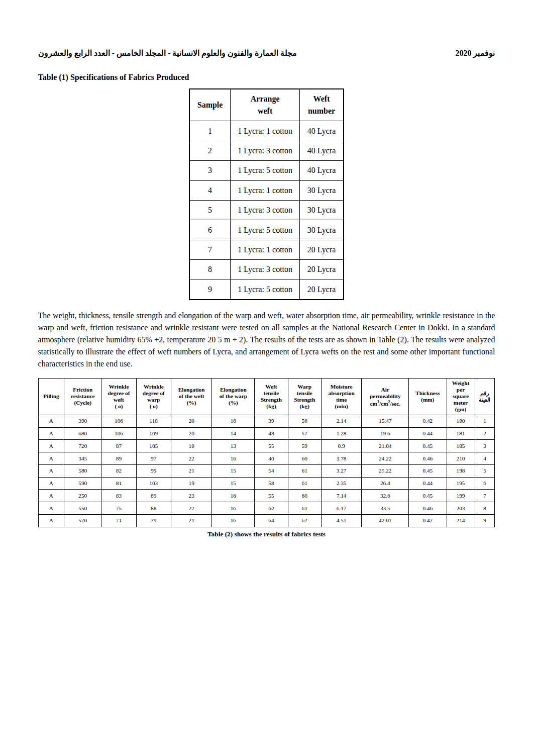نوفمبر 2020 مجلة العمارة والفنون والعلوم الانسانية - المجلد الخامس - العدد الرابع والعشرون
Table (1) Specifications of Fabrics Produced
| Sample | Arrange weft | Weft number |
| --- | --- | --- |
| 1 | 1 Lycra: 1 cotton | 40 Lycra |
| 2 | 1 Lycra: 3 cotton | 40 Lycra |
| 3 | 1 Lycra: 5 cotton | 40 Lycra |
| 4 | 1 Lycra: 1 cotton | 30 Lycra |
| 5 | 1 Lycra: 3 cotton | 30 Lycra |
| 6 | 1 Lycra: 5 cotton | 30 Lycra |
| 7 | 1 Lycra: 1 cotton | 20 Lycra |
| 8 | 1 Lycra: 3 cotton | 20 Lycra |
| 9 | 1 Lycra: 5 cotton | 20 Lycra |
The weight, thickness, tensile strength and elongation of the warp and weft, water absorption time, air permeability, wrinkle resistance in the warp and weft, friction resistance and wrinkle resistant were tested on all samples at the National Research Center in Dokki. In a standard atmosphere (relative humidity 65% +2, temperature 20 5 m + 2). The results of the tests are as shown in Table (2). The results were analyzed statistically to illustrate the effect of weft numbers of Lycra, and arrangement of Lycra wefts on the rest and some other important functional characteristics in the end use.
| Pilling | Friction resistance (Cycle) | Wrinkle degree of weft ( o) | Wrinkle degree of warp ( o) | Elongation of the weft (%) | Elongation of the warp (%) | Weft tensile Strength (kg) | Warp tensile Strength (kg) | Moisture absorption time (min) | Air permeability cm 3 /cm 2 /sec. | Thickness (mm) | Weight per square meter (gm) | رقم العينة |
| --- | --- | --- | --- | --- | --- | --- | --- | --- | --- | --- | --- | --- |
| A | 390 | 106 | 118 | 20 | 16 | 39 | 56 | 2.14 | 15.47 | 0.42 | 180 | 1 |
| A | 680 | 106 | 109 | 20 | 14 | 48 | 57 | 1.28 | 19.6 | 0.44 | 181 | 2 |
| A | 720 | 87 | 105 | 18 | 13 | 55 | 59 | 0.9 | 21.04 | 0.45 | 185 | 3 |
| A | 345 | 89 | 97 | 22 | 16 | 40 | 60 | 3.78 | 24.22 | 0.46 | 210 | 4 |
| A | 580 | 82 | 99 | 21 | 15 | 54 | 61 | 3.27 | 25.22 | 0.45 | 198 | 5 |
| A | 590 | 81 | 103 | 19 | 15 | 58 | 61 | 2.35 | 26.4 | 0.44 | 195 | 6 |
| A | 250 | 83 | 89 | 23 | 16 | 55 | 60 | 7.14 | 32.6 | 0.45 | 199 | 7 |
| A | 550 | 75 | 88 | 22 | 16 | 62 | 61 | 6.17 | 33.5 | 0.46 | 203 | 8 |
| A | 570 | 71 | 79 | 21 | 16 | 64 | 62 | 4.51 | 42.01 | 0.47 | 214 | 9 |
Table (2) shows the results of fabrics tests